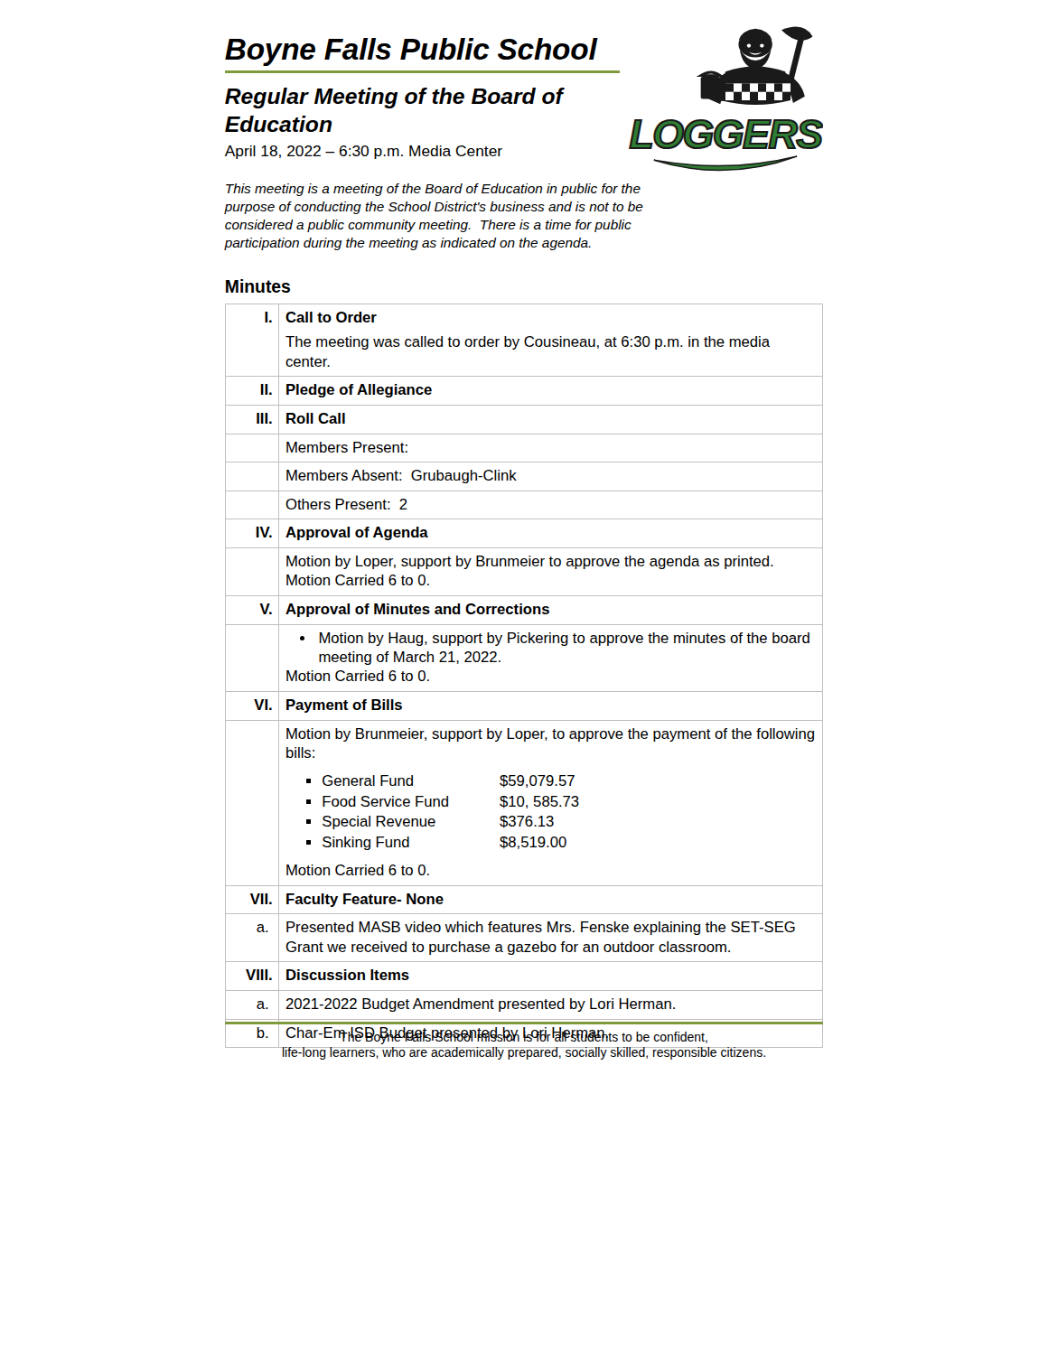LOGGERS
Boyne Falls Public School
Regular Meeting of the Board of Education
April 18, 2022 – 6:30 p.m. Media Center
This meeting is a meeting of the Board of Education in public for the purpose of conducting the School District's business and is not to be considered a public community meeting. There is a time for public participation during the meeting as indicated on the agenda.
Minutes
| I. | Call to Order The meeting was called to order by Cousineau, at 6:30 p.m. in the media center. |
| II. | Pledge of Allegiance |
| III. | Roll Call |
| | Members Present: |
| | Members Absent: Grubaugh-Clink |
| | Others Present: 2 |
| IV. | Approval of Agenda |
| | Motion by Loper, support by Brunmeier to approve the agenda as printed. Motion Carried 6 to 0. |
| V. | Approval of Minutes and Corrections |
| | Motion by Haug, support by Pickering to approve the minutes of the board meeting of March 21, 2022. Motion Carried 6 to 0. |
| VI. | Payment of Bills |
| | Motion by Brunmeier, support by Loper, to approve the payment of the following bills: General Fund $59,079.57 Food Service Fund $10, 585.73 Special Revenue $376.13 Sinking Fund $8,519.00 Motion Carried 6 to 0. |
| VII. | Faculty Feature- None |
| a. | Presented MASB video which features Mrs. Fenske explaining the SET-SEG Grant we received to purchase a gazebo for an outdoor classroom. |
| VIII. | Discussion Items |
| a. | 2021-2022 Budget Amendment presented by Lori Herman. |
| b. | Char-Em ISD Budget presented by Lori Herman. |
The Boyne Falls School mission is for all students to be confident,
life-long learners, who are academically prepared, socially skilled, responsible citizens.